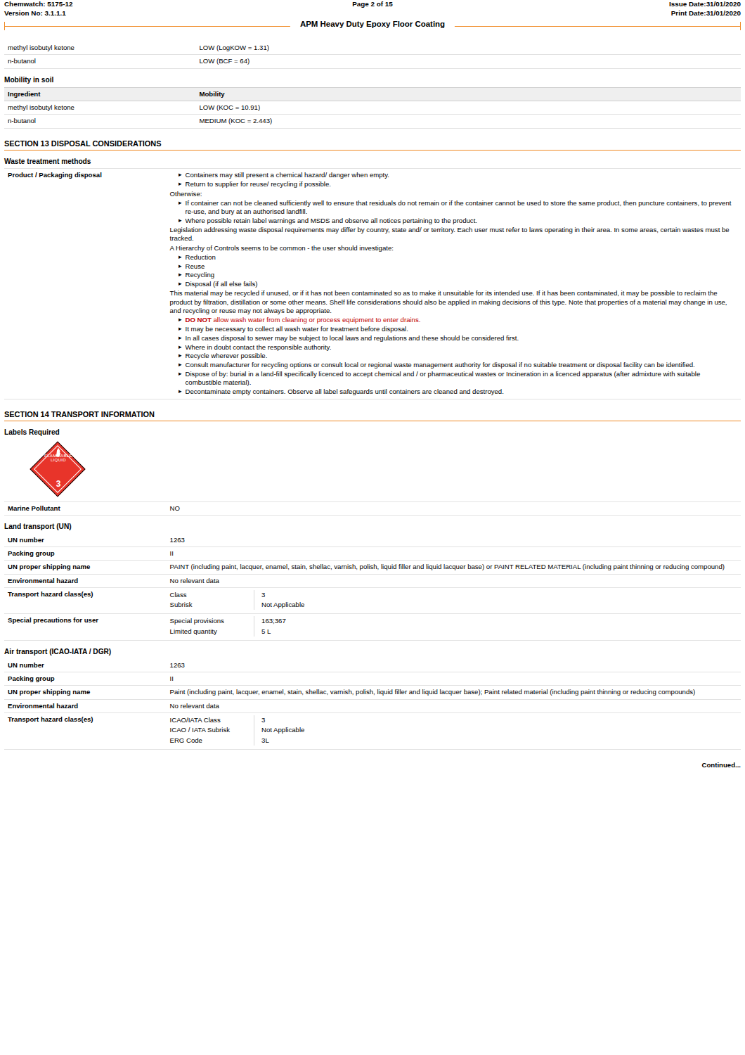Chemwatch: 5175-12
Page 2 of 15
Issue Date:31/01/2020
Version No: 3.1.1.1
Print Date:31/01/2020
APM Heavy Duty Epoxy Floor Coating
| methyl isobutyl ketone | LOW (LogKOW = 1.31) |
| n-butanol | LOW (BCF = 64) |
Mobility in soil
| Ingredient | Mobility |
| --- | --- |
| methyl isobutyl ketone | LOW (KOC = 10.91) |
| n-butanol | MEDIUM (KOC = 2.443) |
SECTION 13 DISPOSAL CONSIDERATIONS
Waste treatment methods
| Product / Packaging disposal | Containers may still present a chemical hazard/ danger when empty. Return to supplier for reuse/ recycling if possible. Otherwise: If container can not be cleaned sufficiently well to ensure that residuals do not remain or if the container cannot be used to store the same product, then puncture containers, to prevent re-use, and bury at an authorised landfill. Where possible retain label warnings and MSDS and observe all notices pertaining to the product. Legislation addressing waste disposal requirements may differ by country, state and/ or territory. Each user must refer to laws operating in their area. In some areas, certain wastes must be tracked. A Hierarchy of Controls seems to be common - the user should investigate: Reduction Reuse Recycling Disposal (if all else fails) This material may be recycled if unused, or if it has not been contaminated so as to make it unsuitable for its intended use. If it has been contaminated, it may be possible to reclaim the product by filtration, distillation or some other means. Shelf life considerations should also be applied in making decisions of this type. Note that properties of a material may change in use, and recycling or reuse may not always be appropriate. DO NOT allow wash water from cleaning or process equipment to enter drains. It may be necessary to collect all wash water for treatment before disposal. In all cases disposal to sewer may be subject to local laws and regulations and these should be considered first. Where in doubt contact the responsible authority. Recycle wherever possible. Consult manufacturer for recycling options or consult local or regional waste management authority for disposal if no suitable treatment or disposal facility can be identified. Dispose of by: burial in a land-fill specifically licenced to accept chemical and / or pharmaceutical wastes or Incineration in a licenced apparatus (after admixture with suitable combustible material). Decontaminate empty containers. Observe all label safeguards until containers are cleaned and destroyed. |
SECTION 14 TRANSPORT INFORMATION
Labels Required
| FLAMMABLE LIQUID 3 | |
| Marine Pollutant | NO |
Land transport (UN)
| UN number | 1263 |
| Packing group | II |
| UN proper shipping name | PAINT (including paint, lacquer, enamel, stain, shellac, varnish, polish, liquid filler and liquid lacquer base) or PAINT RELATED MATERIAL (including paint thinning or reducing compound) |
| Environmental hazard | No relevant data |
| Transport hazard class(es) | / Class / 3 / / Subrisk / Not Applicable / |
| Special precautions for user | / Special provisions / 163;367 / / Limited quantity / 5 L / |
Air transport (ICAO-IATA / DGR)
| UN number | 1263 |
| Packing group | II |
| UN proper shipping name | Paint (including paint, lacquer, enamel, stain, shellac, varnish, polish, liquid filler and liquid lacquer base); Paint related material (including paint thinning or reducing compounds) |
| Environmental hazard | No relevant data |
| Transport hazard class(es) | / ICAO/IATA Class / 3 / / ICAO / IATA Subrisk / Not Applicable / / ERG Code / 3L / |
Continued...